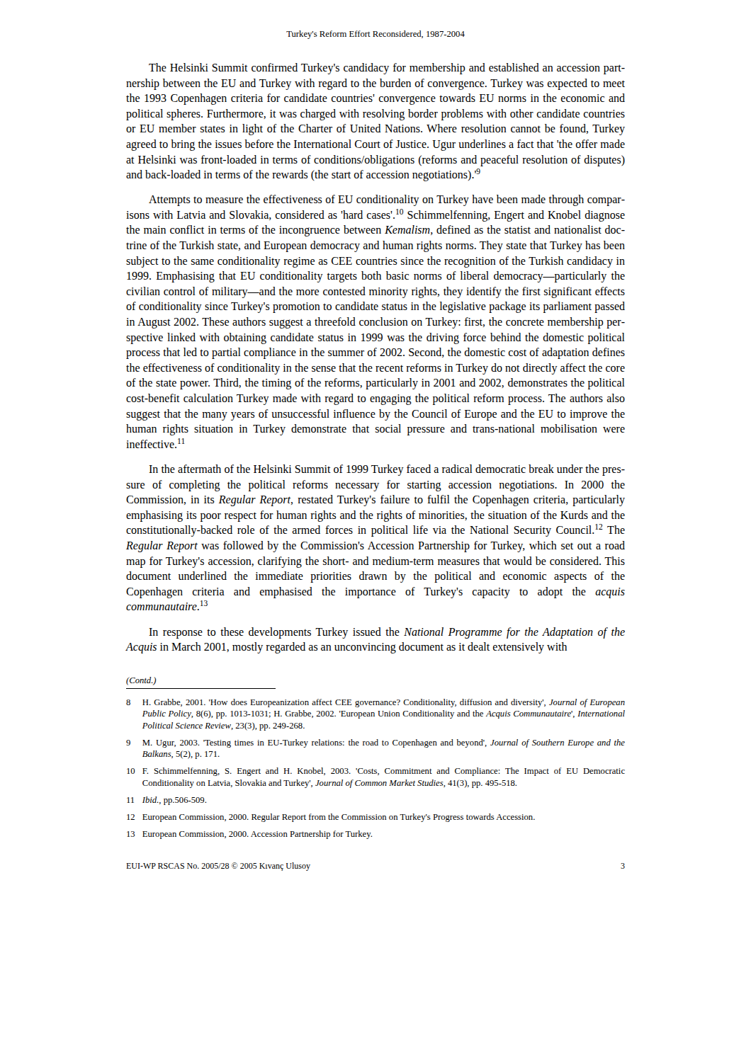Turkey's Reform Effort Reconsidered, 1987-2004
The Helsinki Summit confirmed Turkey's candidacy for membership and established an accession partnership between the EU and Turkey with regard to the burden of convergence. Turkey was expected to meet the 1993 Copenhagen criteria for candidate countries' convergence towards EU norms in the economic and political spheres. Furthermore, it was charged with resolving border problems with other candidate countries or EU member states in light of the Charter of United Nations. Where resolution cannot be found, Turkey agreed to bring the issues before the International Court of Justice. Ugur underlines a fact that 'the offer made at Helsinki was front-loaded in terms of conditions/obligations (reforms and peaceful resolution of disputes) and back-loaded in terms of the rewards (the start of accession negotiations).'9
Attempts to measure the effectiveness of EU conditionality on Turkey have been made through comparisons with Latvia and Slovakia, considered as 'hard cases'.10 Schimmelfenning, Engert and Knobel diagnose the main conflict in terms of the incongruence between Kemalism, defined as the statist and nationalist doctrine of the Turkish state, and European democracy and human rights norms. They state that Turkey has been subject to the same conditionality regime as CEE countries since the recognition of the Turkish candidacy in 1999. Emphasising that EU conditionality targets both basic norms of liberal democracy—particularly the civilian control of military—and the more contested minority rights, they identify the first significant effects of conditionality since Turkey's promotion to candidate status in the legislative package its parliament passed in August 2002. These authors suggest a threefold conclusion on Turkey: first, the concrete membership perspective linked with obtaining candidate status in 1999 was the driving force behind the domestic political process that led to partial compliance in the summer of 2002. Second, the domestic cost of adaptation defines the effectiveness of conditionality in the sense that the recent reforms in Turkey do not directly affect the core of the state power. Third, the timing of the reforms, particularly in 2001 and 2002, demonstrates the political cost-benefit calculation Turkey made with regard to engaging the political reform process. The authors also suggest that the many years of unsuccessful influence by the Council of Europe and the EU to improve the human rights situation in Turkey demonstrate that social pressure and trans-national mobilisation were ineffective.11
In the aftermath of the Helsinki Summit of 1999 Turkey faced a radical democratic break under the pressure of completing the political reforms necessary for starting accession negotiations. In 2000 the Commission, in its Regular Report, restated Turkey's failure to fulfil the Copenhagen criteria, particularly emphasising its poor respect for human rights and the rights of minorities, the situation of the Kurds and the constitutionally-backed role of the armed forces in political life via the National Security Council.12 The Regular Report was followed by the Commission's Accession Partnership for Turkey, which set out a road map for Turkey's accession, clarifying the short- and medium-term measures that would be considered. This document underlined the immediate priorities drawn by the political and economic aspects of the Copenhagen criteria and emphasised the importance of Turkey's capacity to adopt the acquis communautaire.13
In response to these developments Turkey issued the National Programme for the Adaptation of the Acquis in March 2001, mostly regarded as an unconvincing document as it dealt extensively with
(Contd.)
8 H. Grabbe, 2001. 'How does Europeanization affect CEE governance? Conditionality, diffusion and diversity', Journal of European Public Policy, 8(6), pp. 1013-1031; H. Grabbe, 2002. 'European Union Conditionality and the Acquis Communautaire', International Political Science Review, 23(3), pp. 249-268.
9 M. Ugur, 2003. 'Testing times in EU-Turkey relations: the road to Copenhagen and beyond', Journal of Southern Europe and the Balkans, 5(2), p. 171.
10 F. Schimmelfenning, S. Engert and H. Knobel, 2003. 'Costs, Commitment and Compliance: The Impact of EU Democratic Conditionality on Latvia, Slovakia and Turkey', Journal of Common Market Studies, 41(3), pp. 495-518.
11 Ibid., pp.506-509.
12 European Commission, 2000. Regular Report from the Commission on Turkey's Progress towards Accession.
13 European Commission, 2000. Accession Partnership for Turkey.
EUI-WP RSCAS No. 2005/28 © 2005 Kıvanç Ulusoy 3